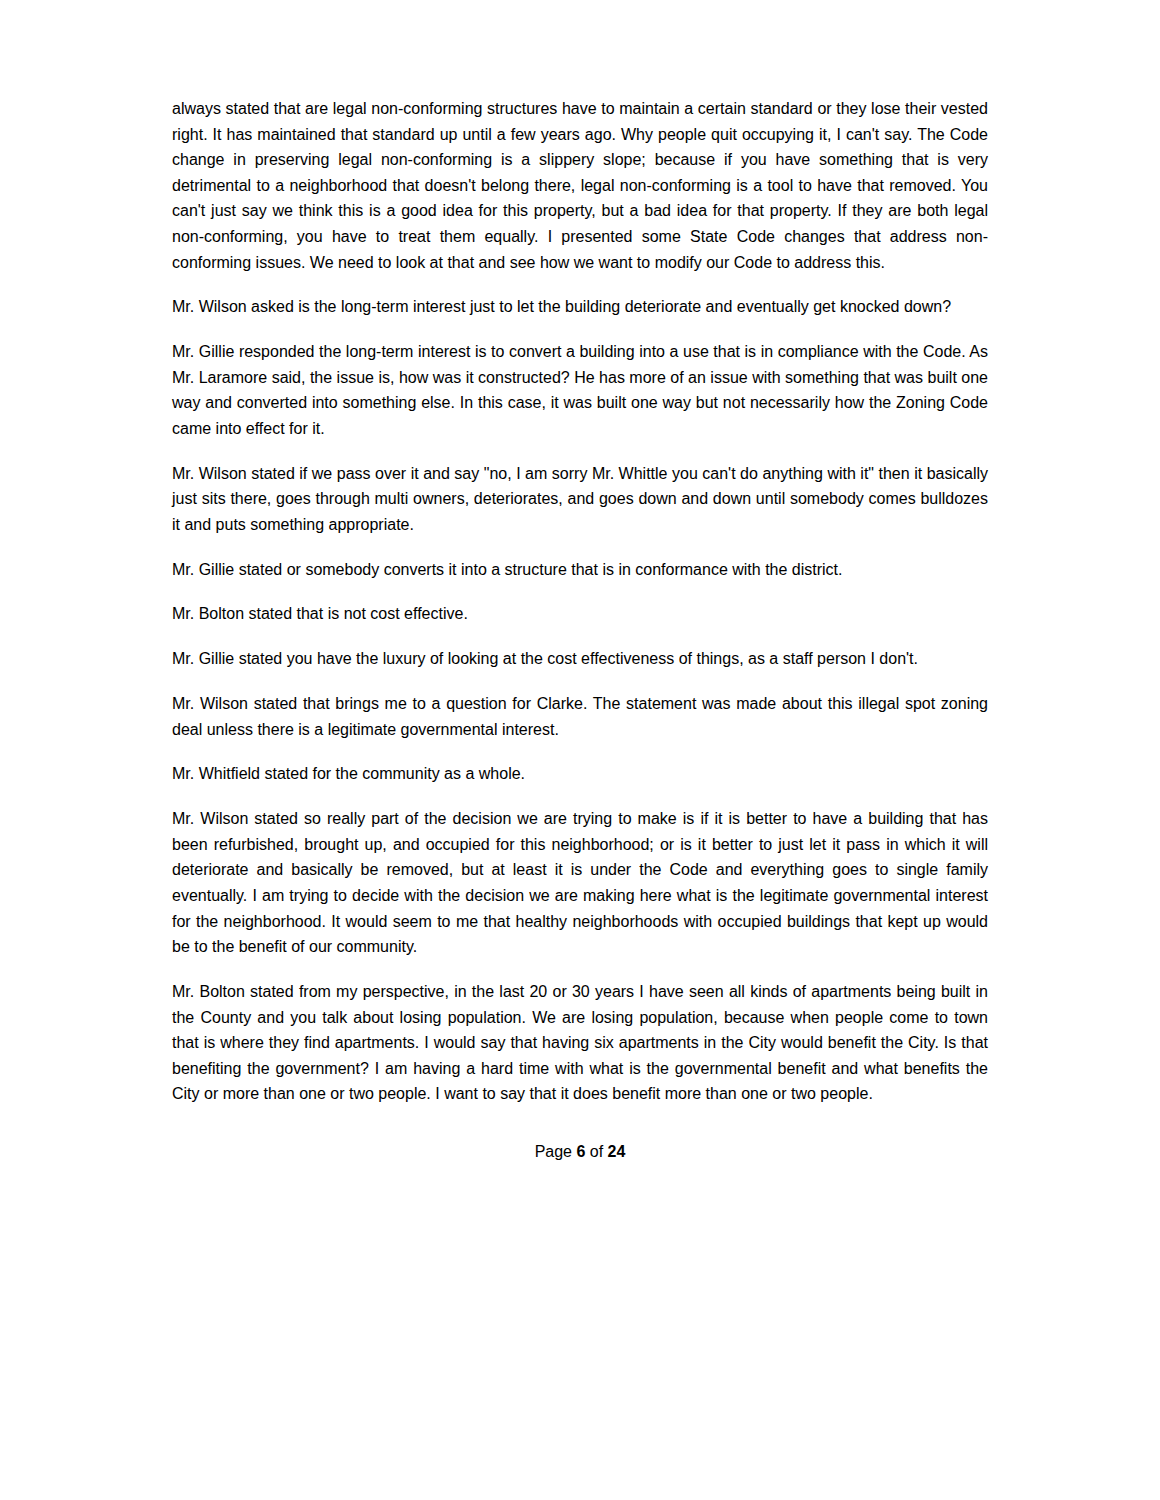always stated that are legal non-conforming structures have to maintain a certain standard or they lose their vested right. It has maintained that standard up until a few years ago. Why people quit occupying it, I can't say. The Code change in preserving legal non-conforming is a slippery slope; because if you have something that is very detrimental to a neighborhood that doesn't belong there, legal non-conforming is a tool to have that removed. You can't just say we think this is a good idea for this property, but a bad idea for that property. If they are both legal non-conforming, you have to treat them equally. I presented some State Code changes that address non-conforming issues. We need to look at that and see how we want to modify our Code to address this.
Mr. Wilson asked is the long-term interest just to let the building deteriorate and eventually get knocked down?
Mr. Gillie responded the long-term interest is to convert a building into a use that is in compliance with the Code. As Mr. Laramore said, the issue is, how was it constructed? He has more of an issue with something that was built one way and converted into something else. In this case, it was built one way but not necessarily how the Zoning Code came into effect for it.
Mr. Wilson stated if we pass over it and say "no, I am sorry Mr. Whittle you can't do anything with it" then it basically just sits there, goes through multi owners, deteriorates, and goes down and down until somebody comes bulldozes it and puts something appropriate.
Mr. Gillie stated or somebody converts it into a structure that is in conformance with the district.
Mr. Bolton stated that is not cost effective.
Mr. Gillie stated you have the luxury of looking at the cost effectiveness of things, as a staff person I don't.
Mr. Wilson stated that brings me to a question for Clarke. The statement was made about this illegal spot zoning deal unless there is a legitimate governmental interest.
Mr. Whitfield stated for the community as a whole.
Mr. Wilson stated so really part of the decision we are trying to make is if it is better to have a building that has been refurbished, brought up, and occupied for this neighborhood; or is it better to just let it pass in which it will deteriorate and basically be removed, but at least it is under the Code and everything goes to single family eventually. I am trying to decide with the decision we are making here what is the legitimate governmental interest for the neighborhood. It would seem to me that healthy neighborhoods with occupied buildings that kept up would be to the benefit of our community.
Mr. Bolton stated from my perspective, in the last 20 or 30 years I have seen all kinds of apartments being built in the County and you talk about losing population. We are losing population, because when people come to town that is where they find apartments. I would say that having six apartments in the City would benefit the City. Is that benefiting the government? I am having a hard time with what is the governmental benefit and what benefits the City or more than one or two people. I want to say that it does benefit more than one or two people.
Page 6 of 24